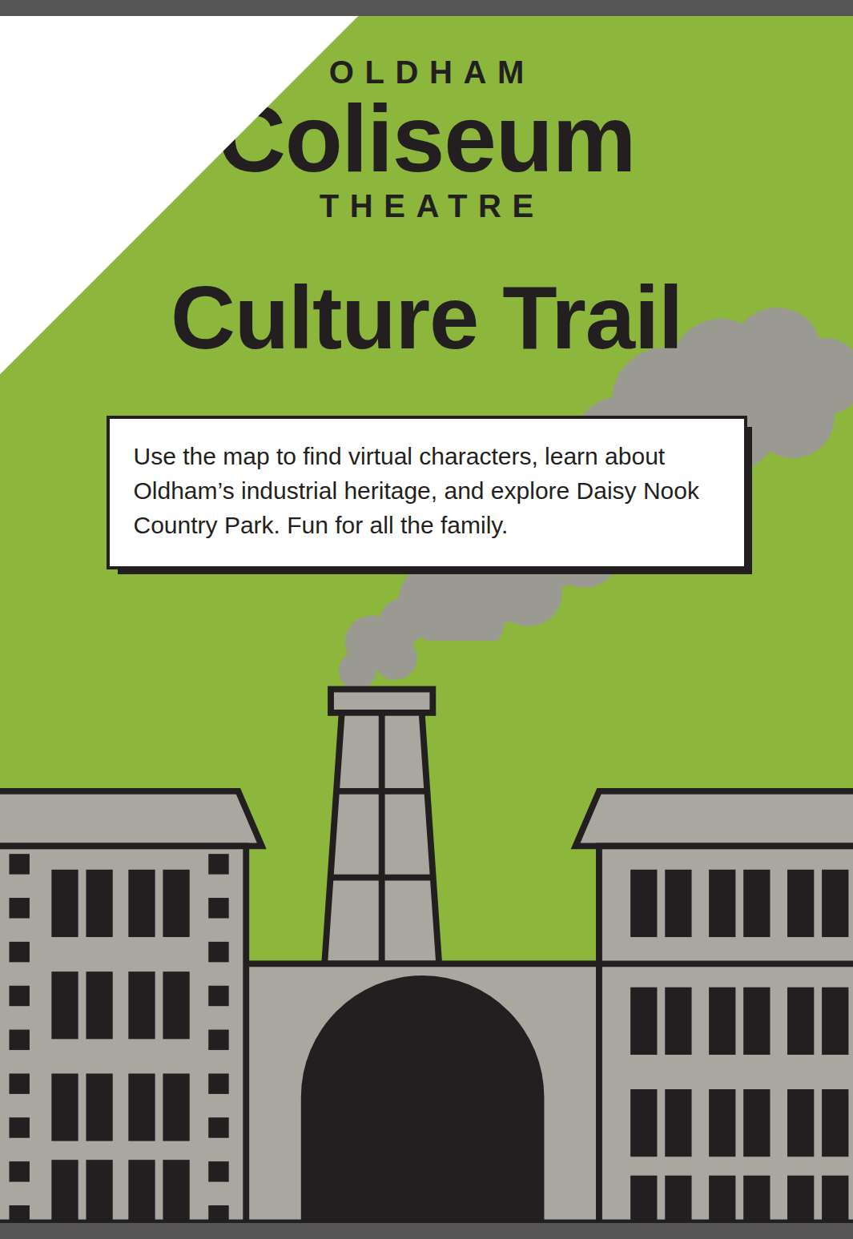Free
OLDHAM
Coliseum
THEATRE
Culture Trail
Use the map to find virtual characters, learn about Oldham’s industrial heritage, and explore Daisy Nook Country Park. Fun for all the family.